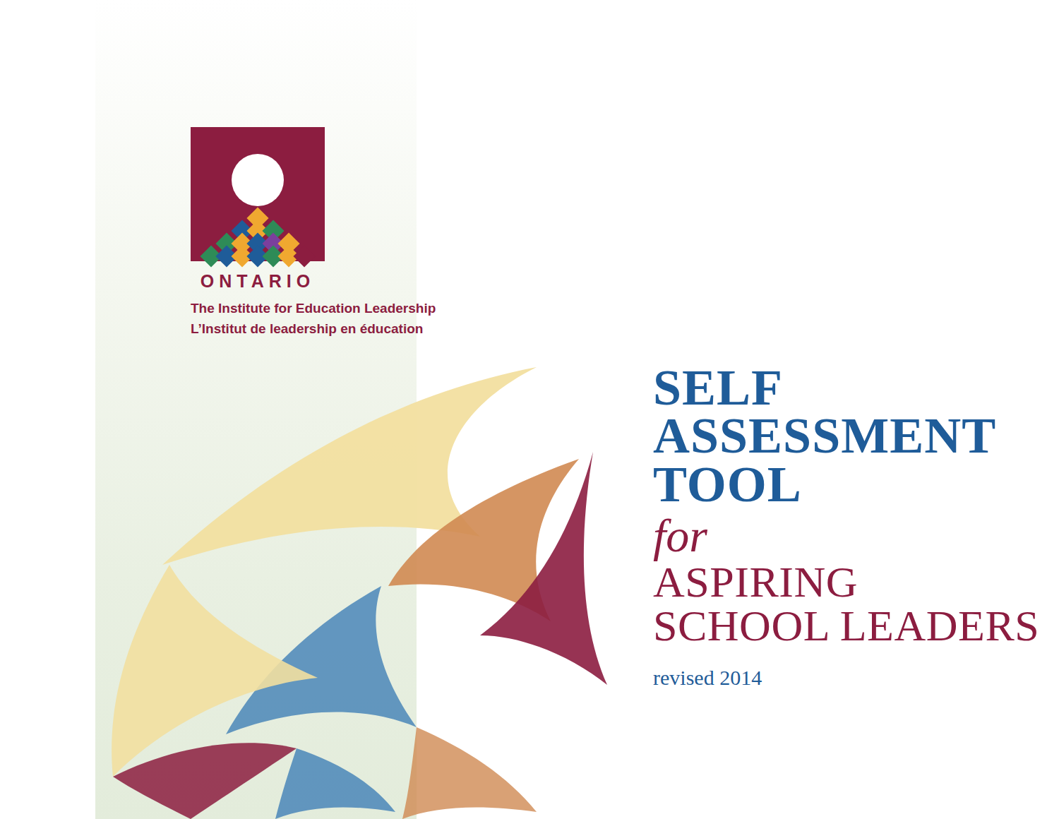ONTARIO
The Institute for Education Leadership
L’Institut de leadership en éducation
SELF
ASSESSMENT
TOOL
for
ASPIRING
SCHOOL LEADERS
revised 2014